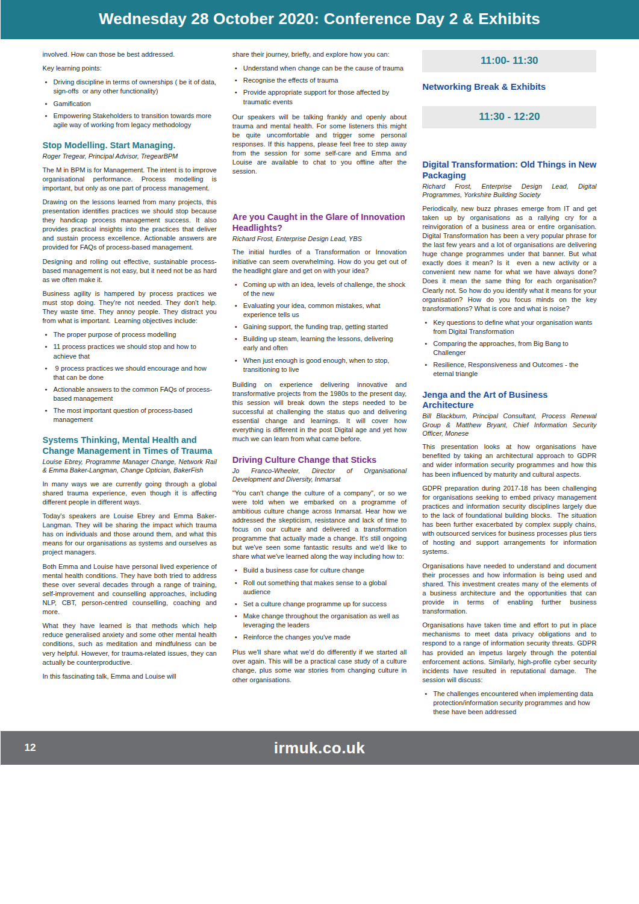Wednesday 28 October 2020: Conference Day 2 & Exhibits
involved. How can those be best addressed.
Key learning points:
Driving discipline in terms of ownerships ( be it of data, sign-offs or any other functionality)
Gamification
Empowering Stakeholders to transition towards more agile way of working from legacy methodology
Stop Modelling. Start Managing.
Roger Tregear, Principal Advisor, TregearBPM
The M in BPM is for Management. The intent is to improve organisational performance. Process modelling is important, but only as one part of process management.
Drawing on the lessons learned from many projects, this presentation identifies practices we should stop because they handicap process management success. It also provides practical insights into the practices that deliver and sustain process excellence. Actionable answers are provided for FAQs of process-based management.
Designing and rolling out effective, sustainable process-based management is not easy, but it need not be as hard as we often make it.
Business agility is hampered by process practices we must stop doing. They're not needed. They don't help. They waste time. They annoy people. They distract you from what is important. Learning objectives include:
The proper purpose of process modelling
11 process practices we should stop and how to achieve that
9 process practices we should encourage and how that can be done
Actionable answers to the common FAQs of process-based management
The most important question of process-based management
Systems Thinking, Mental Health and Change Management in Times of Trauma
Louise Ebrey, Programme Manager Change, Network Rail & Emma Baker-Langman, Change Optician, BakerFish
In many ways we are currently going through a global shared trauma experience, even though it is affecting different people in different ways.
Today's speakers are Louise Ebrey and Emma Baker-Langman. They will be sharing the impact which trauma has on individuals and those around them, and what this means for our organisations as systems and ourselves as project managers.
Both Emma and Louise have personal lived experience of mental health conditions. They have both tried to address these over several decades through a range of training, self-improvement and counselling approaches, including NLP, CBT, person-centred counselling, coaching and more.
What they have learned is that methods which help reduce generalised anxiety and some other mental health conditions, such as meditation and mindfulness can be very helpful. However, for trauma-related issues, they can actually be counterproductive.
In this fascinating talk, Emma and Louise will
share their journey, briefly, and explore how you can:
Understand when change can be the cause of trauma
Recognise the effects of trauma
Provide appropriate support for those affected by traumatic events
Our speakers will be talking frankly and openly about trauma and mental health. For some listeners this might be quite uncomfortable and trigger some personal responses. If this happens, please feel free to step away from the session for some self-care and Emma and Louise are available to chat to you offline after the session.
Are you Caught in the Glare of Innovation Headlights?
Richard Frost, Enterprise Design Lead, YBS
The initial hurdles of a Transformation or Innovation initiative can seem overwhelming. How do you get out of the headlight glare and get on with your idea?
Coming up with an idea, levels of challenge, the shock of the new
Evaluating your idea, common mistakes, what experience tells us
Gaining support, the funding trap, getting started
Building up steam, learning the lessons, delivering early and often
When just enough is good enough, when to stop, transitioning to live
Building on experience delivering innovative and transformative projects from the 1980s to the present day, this session will break down the steps needed to be successful at challenging the status quo and delivering essential change and learnings. It will cover how everything is different in the post Digital age and yet how much we can learn from what came before.
Driving Culture Change that Sticks
Jo Franco-Wheeler, Director of Organisational Development and Diversity, Inmarsat
"You can't change the culture of a company", or so we were told when we embarked on a programme of ambitious culture change across Inmarsat. Hear how we addressed the skepticism, resistance and lack of time to focus on our culture and delivered a transformation programme that actually made a change. It's still ongoing but we've seen some fantastic results and we'd like to share what we've learned along the way including how to:
Build a business case for culture change
Roll out something that makes sense to a global audience
Set a culture change programme up for success
Make change throughout the organisation as well as leveraging the leaders
Reinforce the changes you've made
Plus we'll share what we'd do differently if we started all over again. This will be a practical case study of a culture change, plus some war stories from changing culture in other organisations.
11:00- 11:30
Networking Break & Exhibits
11:30 - 12:20
Digital Transformation: Old Things in New Packaging
Richard Frost, Enterprise Design Lead, Digital Programmes, Yorkshire Building Society
Periodically, new buzz phrases emerge from IT and get taken up by organisations as a rallying cry for a reinvigoration of a business area or entire organisation. Digital Transformation has been a very popular phrase for the last few years and a lot of organisations are delivering huge change programmes under that banner. But what exactly does it mean? Is it even a new activity or a convenient new name for what we have always done? Does it mean the same thing for each organisation? Clearly not. So how do you identify what it means for your organisation? How do you focus minds on the key transformations? What is core and what is noise?
Key questions to define what your organisation wants from Digital Transformation
Comparing the approaches, from Big Bang to Challenger
Resilience, Responsiveness and Outcomes - the eternal triangle
Jenga and the Art of Business Architecture
Bill Blackburn, Principal Consultant, Process Renewal Group & Matthew Bryant, Chief Information Security Officer, Monese
This presentation looks at how organisations have benefited by taking an architectural approach to GDPR and wider information security programmes and how this has been influenced by maturity and cultural aspects.
GDPR preparation during 2017-18 has been challenging for organisations seeking to embed privacy management practices and information security disciplines largely due to the lack of foundational building blocks. The situation has been further exacerbated by complex supply chains, with outsourced services for business processes plus tiers of hosting and support arrangements for information systems.
Organisations have needed to understand and document their processes and how information is being used and shared. This investment creates many of the elements of a business architecture and the opportunities that can provide in terms of enabling further business transformation.
Organisations have taken time and effort to put in place mechanisms to meet data privacy obligations and to respond to a range of information security threats. GDPR has provided an impetus largely through the potential enforcement actions. Similarly, high-profile cyber security incidents have resulted in reputational damage. The session will discuss:
The challenges encountered when implementing data protection/information security programmes and how these have been addressed
12
irmuk.co.uk